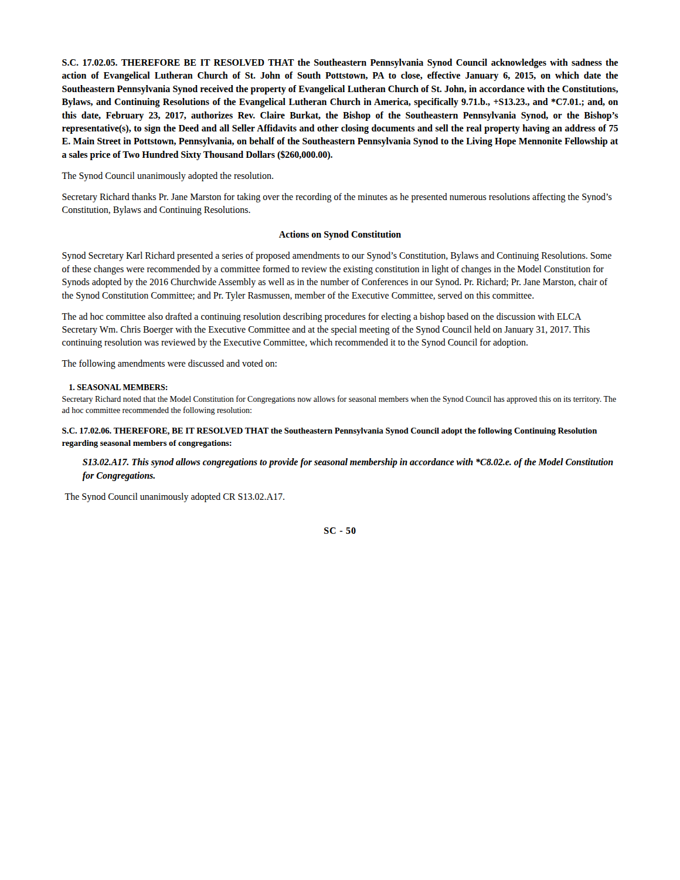S.C. 17.02.05. THEREFORE BE IT RESOLVED THAT the Southeastern Pennsylvania Synod Council acknowledges with sadness the action of Evangelical Lutheran Church of St. John of South Pottstown, PA to close, effective January 6, 2015, on which date the Southeastern Pennsylvania Synod received the property of Evangelical Lutheran Church of St. John, in accordance with the Constitutions, Bylaws, and Continuing Resolutions of the Evangelical Lutheran Church in America, specifically 9.71.b., +S13.23., and *C7.01.; and, on this date, February 23, 2017, authorizes Rev. Claire Burkat, the Bishop of the Southeastern Pennsylvania Synod, or the Bishop’s representative(s), to sign the Deed and all Seller Affidavits and other closing documents and sell the real property having an address of 75 E. Main Street in Pottstown, Pennsylvania, on behalf of the Southeastern Pennsylvania Synod to the Living Hope Mennonite Fellowship at a sales price of Two Hundred Sixty Thousand Dollars ($260,000.00).
The Synod Council unanimously adopted the resolution.
Secretary Richard thanks Pr. Jane Marston for taking over the recording of the minutes as he presented numerous resolutions affecting the Synod’s Constitution, Bylaws and Continuing Resolutions.
Actions on Synod Constitution
Synod Secretary Karl Richard presented a series of proposed amendments to our Synod’s Constitution, Bylaws and Continuing Resolutions. Some of these changes were recommended by a committee formed to review the existing constitution in light of changes in the Model Constitution for Synods adopted by the 2016 Churchwide Assembly as well as in the number of Conferences in our Synod. Pr. Richard; Pr. Jane Marston, chair of the Synod Constitution Committee; and Pr. Tyler Rasmussen, member of the Executive Committee, served on this committee.
The ad hoc committee also drafted a continuing resolution describing procedures for electing a bishop based on the discussion with ELCA Secretary Wm. Chris Boerger with the Executive Committee and at the special meeting of the Synod Council held on January 31, 2017. This continuing resolution was reviewed by the Executive Committee, which recommended it to the Synod Council for adoption.
The following amendments were discussed and voted on:
SEASONAL MEMBERS:
Secretary Richard noted that the Model Constitution for Congregations now allows for seasonal members when the Synod Council has approved this on its territory. The ad hoc committee recommended the following resolution:
S.C. 17.02.06. THEREFORE, BE IT RESOLVED THAT the Southeastern Pennsylvania Synod Council adopt the following Continuing Resolution regarding seasonal members of congregations:
S13.02.A17. This synod allows congregations to provide for seasonal membership in accordance with *C8.02.e. of the Model Constitution for Congregations.
The Synod Council unanimously adopted CR S13.02.A17.
SC - 50